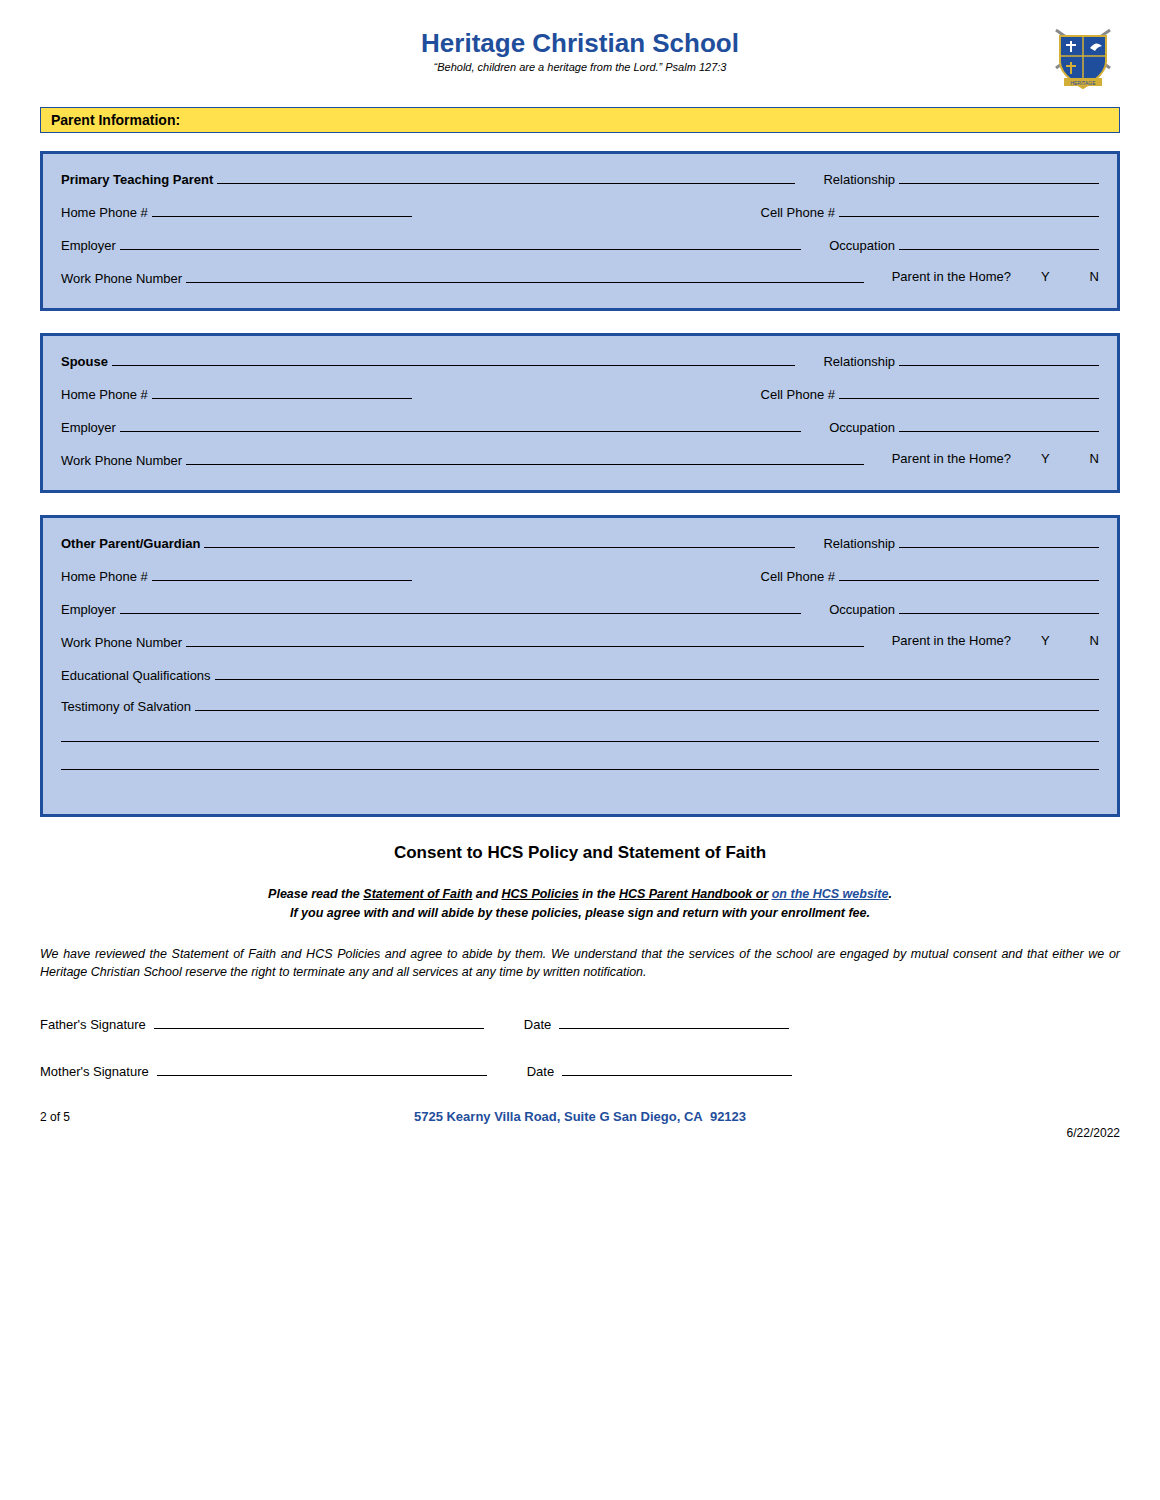Heritage Christian School
“Behold, children are a heritage from the Lord.” Psalm 127:3
HERITAGE
Parent Information:
Primary Teaching Parent
Relationship
Home Phone #
Cell Phone #
Employer
Occupation
Work Phone Number
Parent in the Home? YN
Spouse
Relationship
Home Phone #
Cell Phone #
Employer
Occupation
Work Phone Number
Parent in the Home? YN
Other Parent/Guardian
Relationship
Home Phone #
Cell Phone #
Employer
Occupation
Work Phone Number
Parent in the Home? YN
Educational Qualifications
Testimony of Salvation
Consent to HCS Policy and Statement of Faith
Please read the Statement of Faith and HCS Policies in the HCS Parent Handbook or on the HCS website.
If you agree with and will abide by these policies, please sign and return with your enrollment fee.
We have reviewed the Statement of Faith and HCS Policies and agree to abide by them. We understand that the services of the school are engaged by mutual consent and that either we or Heritage Christian School reserve the right to terminate any and all services at any time by written notification.
Father's Signature Date
Mother's Signature Date
5725 Kearny Villa Road, Suite G San Diego, CA 92123
2 of 5
6/22/2022